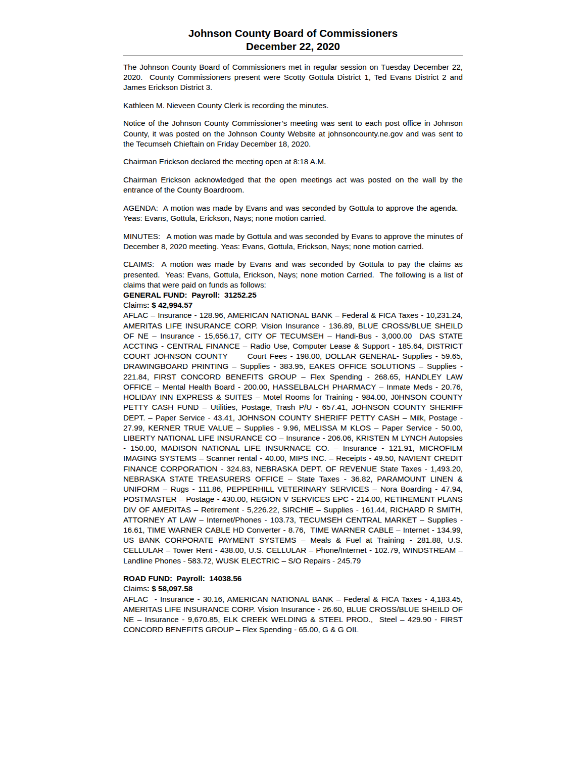Johnson County Board of Commissioners December 22, 2020
The Johnson County Board of Commissioners met in regular session on Tuesday December 22, 2020. County Commissioners present were Scotty Gottula District 1, Ted Evans District 2 and James Erickson District 3.
Kathleen M. Nieveen County Clerk is recording the minutes.
Notice of the Johnson County Commissioner’s meeting was sent to each post office in Johnson County, it was posted on the Johnson County Website at johnsoncounty.ne.gov and was sent to the Tecumseh Chieftain on Friday December 18, 2020.
Chairman Erickson declared the meeting open at 8:18 A.M.
Chairman Erickson acknowledged that the open meetings act was posted on the wall by the entrance of the County Boardroom.
AGENDA: A motion was made by Evans and was seconded by Gottula to approve the agenda. Yeas: Evans, Gottula, Erickson, Nays; none motion carried.
MINUTES: A motion was made by Gottula and was seconded by Evans to approve the minutes of December 8, 2020 meeting. Yeas: Evans, Gottula, Erickson, Nays; none motion carried.
CLAIMS: A motion was made by Evans and was seconded by Gottula to pay the claims as presented. Yeas: Evans, Gottula, Erickson, Nays; none motion Carried. The following is a list of claims that were paid on funds as follows:
GENERAL FUND: Payroll: 31252.25
Claims: $ 42,994.57
AFLAC – Insurance - 128.96, AMERICAN NATIONAL BANK – Federal & FICA Taxes - 10,231.24, AMERITAS LIFE INSURANCE CORP. Vision Insurance - 136.89, BLUE CROSS/BLUE SHEILD OF NE – Insurance - 15,656.17, CITY OF TECUMSEH – Handi-Bus - 3,000.00 DAS STATE ACCTING - CENTRAL FINANCE – Radio Use, Computer Lease & Support - 185.64, DISTRICT COURT JOHNSON COUNTY Court Fees - 198.00, DOLLAR GENERAL- Supplies - 59.65, DRAWINGBOARD PRINTING – Supplies - 383.95, EAKES OFFICE SOLUTIONS – Supplies - 221.84, FIRST CONCORD BENEFITS GROUP – Flex Spending - 268.65, HANDLEY LAW OFFICE – Mental Health Board - 200.00, HASSELBALCH PHARMACY – Inmate Meds - 20.76, HOLIDAY INN EXPRESS & SUITES – Motel Rooms for Training - 984.00, J0HNSON COUNTY PETTY CASH FUND – Utilities, Postage, Trash P/U - 657.41, JOHNSON COUNTY SHERIFF DEPT. – Paper Service - 43.41, JOHNSON COUNTY SHERIFF PETTY CASH – Milk, Postage - 27.99, KERNER TRUE VALUE – Supplies - 9.96, MELISSA M KLOS – Paper Service - 50.00, LIBERTY NATIONAL LIFE INSURANCE CO – Insurance - 206.06, KRISTEN M LYNCH Autopsies - 150.00, MADISON NATIONAL LIFE INSURNACE CO. – Insurance - 121.91, MICROFILM IMAGING SYSTEMS – Scanner rental - 40.00, MIPS INC. – Receipts - 49.50, NAVIENT CREDIT FINANCE CORPORATION - 324.83, NEBRASKA DEPT. OF REVENUE State Taxes - 1,493.20, NEBRASKA STATE TREASURERS OFFICE – State Taxes - 36.82, PARAMOUNT LINEN & UNIFORM – Rugs - 111.86, PEPPERHILL VETERINARY SERVICES – Nora Boarding - 47.94, POSTMASTER – Postage - 430.00, REGION V SERVICES EPC - 214.00, RETIREMENT PLANS DIV OF AMERITAS – Retirement - 5,226.22, SIRCHIE – Supplies - 161.44, RICHARD R SMITH, ATTORNEY AT LAW – Internet/Phones - 103.73, TECUMSEH CENTRAL MARKET – Supplies - 16.61, TIME WARNER CABLE HD Converter - 8.76, TIME WARNER CABLE – Internet - 134.99, US BANK CORPORATE PAYMENT SYSTEMS – Meals & Fuel at Training - 281.88, U.S. CELLULAR – Tower Rent - 438.00, U.S. CELLULAR – Phone/Internet - 102.79, WINDSTREAM – Landline Phones - 583.72, WUSK ELECTRIC – S/O Repairs - 245.79
ROAD FUND: Payroll: 14038.56
Claims: $ 58,097.58
AFLAC - Insurance - 30.16, AMERICAN NATIONAL BANK – Federal & FICA Taxes - 4,183.45, AMERITAS LIFE INSURANCE CORP. Vision Insurance - 26.60, BLUE CROSS/BLUE SHEILD OF NE – Insurance - 9,670.85, ELK CREEK WELDING & STEEL PROD., Steel – 429.90 - FIRST CONCORD BENEFITS GROUP – Flex Spending - 65.00, G & G OIL